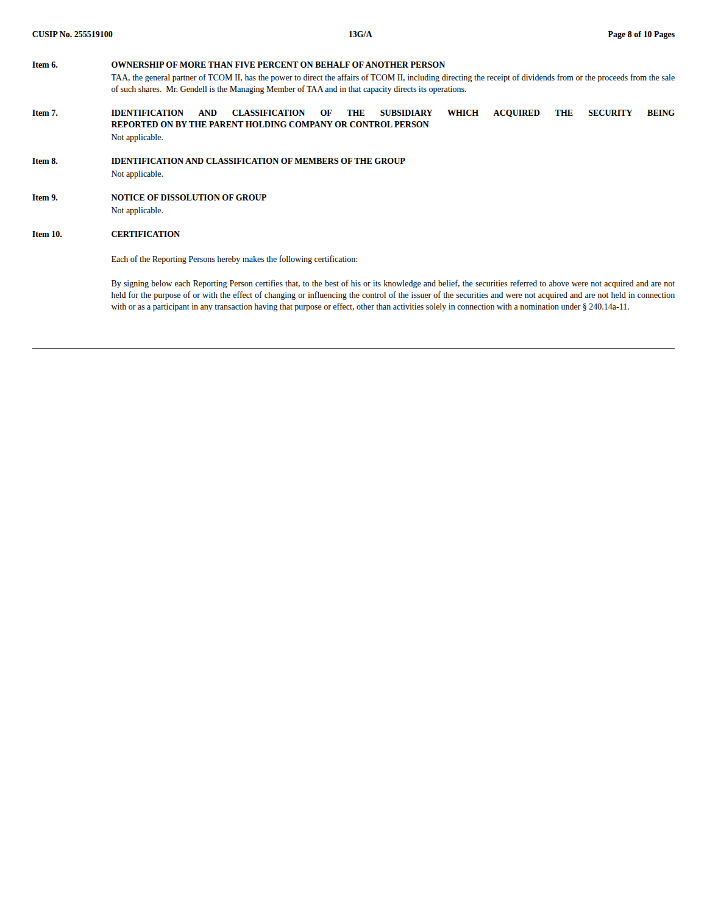CUSIP No. 255519100
13G/A
Page 8 of 10 Pages
| Item 6. | OWNERSHIP OF MORE THAN FIVE PERCENT ON BEHALF OF ANOTHER PERSON TAA, the general partner of TCOM II, has the power to direct the affairs of TCOM II, including directing the receipt of dividends from or the proceeds from the sale of such shares. Mr. Gendell is the Managing Member of TAA and in that capacity directs its operations. |
| Item 7. | IDENTIFICATION AND CLASSIFICATION OF THE SUBSIDIARY WHICH ACQUIRED THE SECURITY BEING REPORTED ON BY THE PARENT HOLDING COMPANY OR CONTROL PERSON Not applicable. |
| Item 8. | IDENTIFICATION AND CLASSIFICATION OF MEMBERS OF THE GROUP Not applicable. |
| Item 9. | NOTICE OF DISSOLUTION OF GROUP Not applicable. |
| Item 10. | CERTIFICATION Each of the Reporting Persons hereby makes the following certification: By signing below each Reporting Person certifies that, to the best of his or its knowledge and belief, the securities referred to above were not acquired and are not held for the purpose of or with the effect of changing or influencing the control of the issuer of the securities and were not acquired and are not held in connection with or as a participant in any transaction having that purpose or effect, other than activities solely in connection with a nomination under § 240.14a-11. |